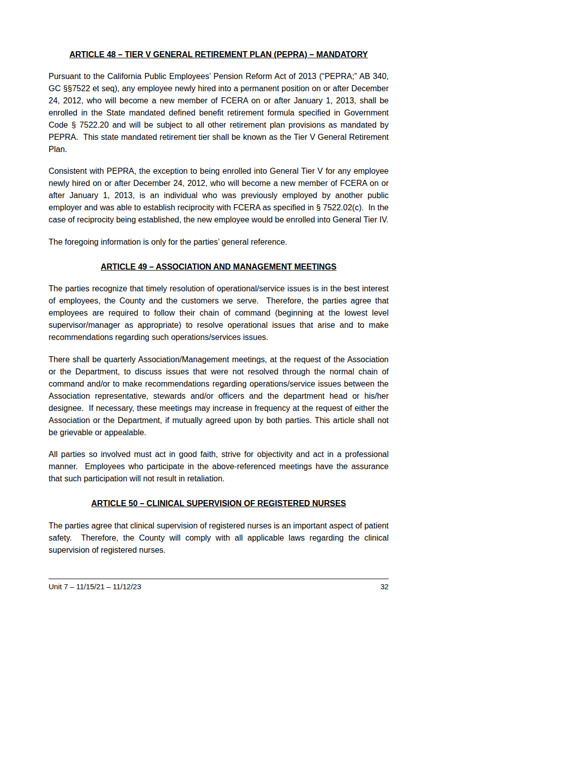ARTICLE 48 – TIER V GENERAL RETIREMENT PLAN (PEPRA) – MANDATORY
Pursuant to the California Public Employees’ Pension Reform Act of 2013 (“PEPRA;” AB 340, GC §§7522 et seq), any employee newly hired into a permanent position on or after December 24, 2012, who will become a new member of FCERA on or after January 1, 2013, shall be enrolled in the State mandated defined benefit retirement formula specified in Government Code § 7522.20 and will be subject to all other retirement plan provisions as mandated by PEPRA. This state mandated retirement tier shall be known as the Tier V General Retirement Plan.
Consistent with PEPRA, the exception to being enrolled into General Tier V for any employee newly hired on or after December 24, 2012, who will become a new member of FCERA on or after January 1, 2013, is an individual who was previously employed by another public employer and was able to establish reciprocity with FCERA as specified in § 7522.02(c). In the case of reciprocity being established, the new employee would be enrolled into General Tier IV.
The foregoing information is only for the parties’ general reference.
ARTICLE 49 – ASSOCIATION AND MANAGEMENT MEETINGS
The parties recognize that timely resolution of operational/service issues is in the best interest of employees, the County and the customers we serve. Therefore, the parties agree that employees are required to follow their chain of command (beginning at the lowest level supervisor/manager as appropriate) to resolve operational issues that arise and to make recommendations regarding such operations/services issues.
There shall be quarterly Association/Management meetings, at the request of the Association or the Department, to discuss issues that were not resolved through the normal chain of command and/or to make recommendations regarding operations/service issues between the Association representative, stewards and/or officers and the department head or his/her designee. If necessary, these meetings may increase in frequency at the request of either the Association or the Department, if mutually agreed upon by both parties. This article shall not be grievable or appealable.
All parties so involved must act in good faith, strive for objectivity and act in a professional manner. Employees who participate in the above-referenced meetings have the assurance that such participation will not result in retaliation.
ARTICLE 50 – CLINICAL SUPERVISION OF REGISTERED NURSES
The parties agree that clinical supervision of registered nurses is an important aspect of patient safety. Therefore, the County will comply with all applicable laws regarding the clinical supervision of registered nurses.
Unit 7 – 11/15/21 – 11/12/23 32